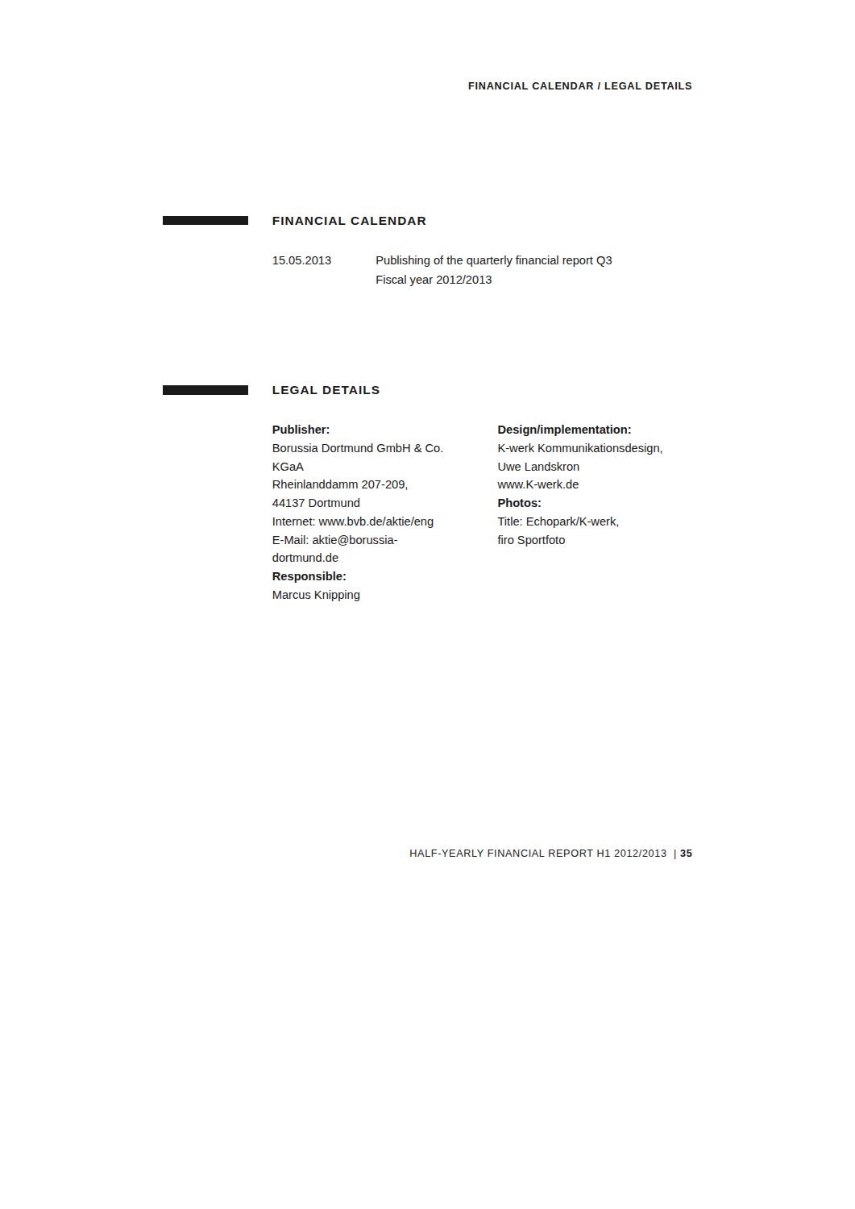Financial Calendar / Legal Details
Financial Calendar
15.05.2013
Publishing of the quarterly financial report Q3
Fiscal year 2012/2013
Legal Details
Publisher:
Borussia Dortmund GmbH & Co. KGaA
Rheinlanddamm 207‑209,
44137 Dortmund
Internet: www.bvb.de/aktie/eng
E-Mail: aktie@borussia-dortmund.de
Responsible:
Marcus Knipping
Design/implementation:
K-werk Kommunikationsdesign,
Uwe Landskron
www.K-werk.de
Photos:
Title: Echopark/K-werk,
firo Sportfoto
Half-Yearly Financial Report H1 2012/2013 | 35